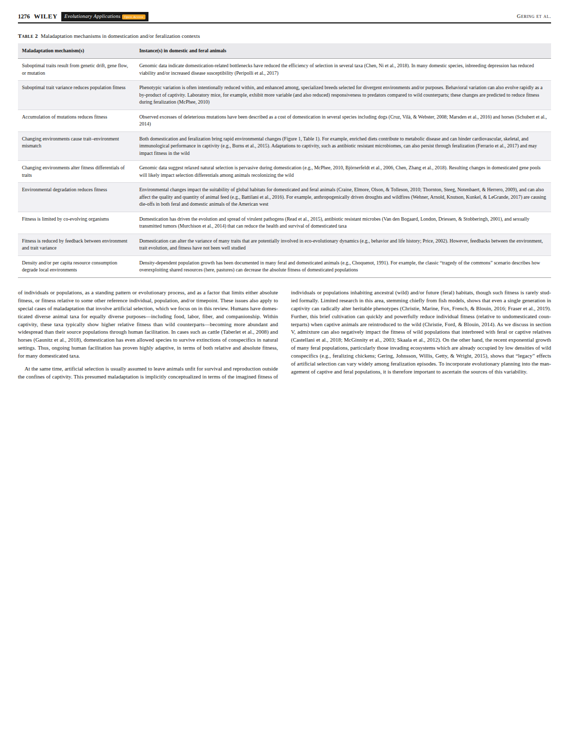1276 WILEY Evolutionary Applications Open Access Gering et al.
Table 2 Maladaptation mechanisms in domestication and/or feralization contexts
| Maladaptation mechanism(s) | Instance(s) in domestic and feral animals |
| --- | --- |
| Suboptimal traits result from genetic drift, gene flow, or mutation | Genomic data indicate domestication-related bottlenecks have reduced the efficiency of selection in several taxa (Chen, Ni et al., 2018). In many domestic species, inbreeding depression has reduced viability and/or increased disease susceptibility (Peripolli et al., 2017) |
| Suboptimal trait variance reduces population fitness | Phenotypic variation is often intentionally reduced within, and enhanced among, specialized breeds selected for divergent environments and/or purposes. Behavioral variation can also evolve rapidly as a by-product of captivity. Laboratory mice, for example, exhibit more variable (and also reduced) responsiveness to predators compared to wild counterparts; these changes are predicted to reduce fitness during feralization (McPhee, 2010) |
| Accumulation of mutations reduces fitness | Observed excesses of deleterious mutations have been described as a cost of domestication in several species including dogs (Cruz, Vilà, & Webster, 2008; Marsden et al., 2016) and horses (Schubert et al., 2014) |
| Changing environments cause trait–environment mismatch | Both domestication and feralization bring rapid environmental changes (Figure 1, Table 1). For example, enriched diets contribute to metabolic disease and can hinder cardiovascular, skeletal, and immunological performance in captivity (e.g., Burns et al., 2015). Adaptations to captivity, such as antibiotic resistant microbiomes, can also persist through feralization (Ferrario et al., 2017) and may impact fitness in the wild |
| Changing environments alter fitness differentials of traits | Genomic data suggest relaxed natural selection is pervasive during domestication (e.g., McPhee, 2010, Björnerfeldt et al., 2006, Chen, Zhang et al., 2018). Resulting changes in domesticated gene pools will likely impact selection differentials among animals recolonizing the wild |
| Environmental degradation reduces fitness | Environmental changes impact the suitability of global habitats for domesticated and feral animals (Craine, Elmore, Olson, & Tolleson, 2010; Thornton, Steeg, Notenbaert, & Herrero, 2009), and can also affect the quality and quantity of animal feed (e.g., Battilani et al., 2016). For example, anthropogenically driven droughts and wildfires (Wehner, Arnold, Knutson, Kunkel, & LeGrande, 2017) are causing die-offs in both feral and domestic animals of the American west |
| Fitness is limited by co-evolving organisms | Domestication has driven the evolution and spread of virulent pathogens (Read et al., 2015), antibiotic resistant microbes (Van den Bogaard, London, Driessen, & Stobberingh, 2001), and sexually transmitted tumors (Murchison et al., 2014) that can reduce the health and survival of domesticated taxa |
| Fitness is reduced by feedback between environment and trait variance | Domestication can alter the variance of many traits that are potentially involved in eco-evolutionary dynamics (e.g., behavior and life history; Price, 2002). However, feedbacks between the environment, trait evolution, and fitness have not been well studied |
| Density and/or per capita resource consumption degrade local environments | Density-dependent population growth has been documented in many feral and domesticated animals (e.g., Choquenot, 1991). For example, the classic “tragedy of the commons” scenario describes how overexploiting shared resources (here, pastures) can decrease the absolute fitness of domesticated populations |
of individuals or populations, as a standing pattern or evolutionary process, and as a factor that limits either absolute fitness, or fitness relative to some other reference individual, population, and/or timepoint. These issues also apply to special cases of maladaptation that involve artificial selection, which we focus on in this review. Humans have domesticated diverse animal taxa for equally diverse purposes—including food, labor, fiber, and companionship. Within captivity, these taxa typically show higher relative fitness than wild counterparts—becoming more abundant and widespread than their source populations through human facilitation. In cases such as cattle (Taberlet et al., 2008) and horses (Gaunitz et al., 2018), domestication has even allowed species to survive extinctions of conspecifics in natural settings. Thus, ongoing human facilitation has proven highly adaptive, in terms of both relative and absolute fitness, for many domesticated taxa.
At the same time, artificial selection is usually assumed to leave animals unfit for survival and reproduction outside the confines of captivity. This presumed maladaptation is implicitly conceptualized in terms of the imagined fitness of individuals or populations inhabiting ancestral (wild) and/or future (feral) habitats, though such fitness is rarely studied formally. Limited research in this area, stemming chiefly from fish models, shows that even a single generation in captivity can radically alter heritable phenotypes (Christie, Marine, Fox, French, & Blouin, 2016; Fraser et al., 2019). Further, this brief cultivation can quickly and powerfully reduce individual fitness (relative to undomesticated counterparts) when captive animals are reintroduced to the wild (Christie, Ford, & Blouin, 2014). As we discuss in section V, admixture can also negatively impact the fitness of wild populations that interbreed with feral or captive relatives (Castellani et al., 2018; McGinnity et al., 2003; Skaala et al., 2012). On the other hand, the recent exponential growth of many feral populations, particularly those invading ecosystems which are already occupied by low densities of wild conspecifics (e.g., feralizing chickens; Gering, Johnsson, Willis, Getty, & Wright, 2015), shows that “legacy” effects of artificial selection can vary widely among feralization episodes. To incorporate evolutionary planning into the management of captive and feral populations, it is therefore important to ascertain the sources of this variability.